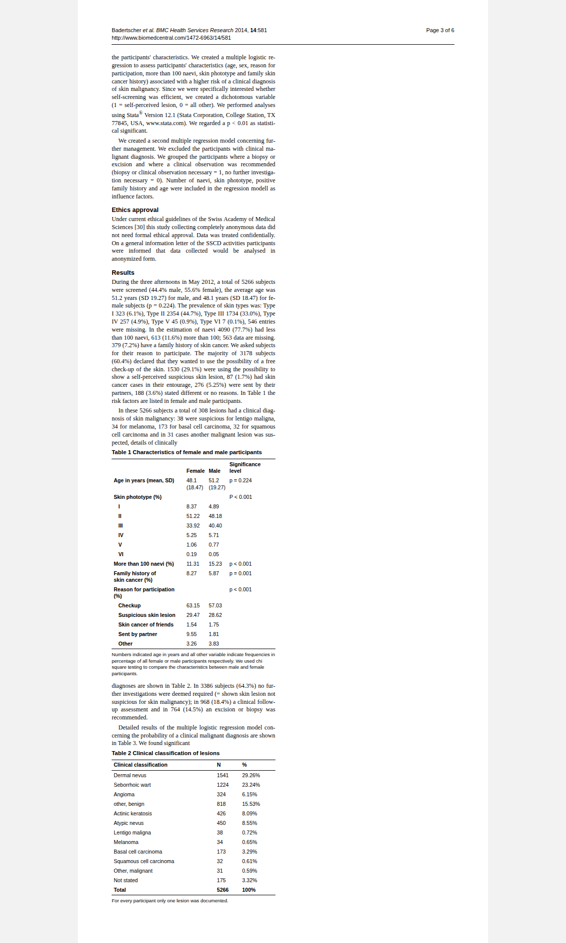Badertscher et al. BMC Health Services Research 2014, 14:581
http://www.biomedcentral.com/1472-6963/14/581
Page 3 of 6
the participants' characteristics. We created a multiple logistic regression to assess participants' characteristics (age, sex, reason for participation, more than 100 naevi, skin phototype and family skin cancer history) associated with a higher risk of a clinical diagnosis of skin malignancy. Since we were specifically interested whether self-screening was efficient, we created a dichotomous variable (1 = self-perceived lesion, 0 = all other). We performed analyses using Stata® Version 12.1 (Stata Corporation, College Station, TX 77845, USA, www.stata.com). We regarded a p < 0.01 as statistical significant.
We created a second multiple regression model concerning further management. We excluded the participants with clinical malignant diagnosis. We grouped the participants where a biopsy or excision and where a clinical observation was recommended (biopsy or clinical observation necessary = 1, no further investigation necessary = 0). Number of naevi, skin phototype, positive family history and age were included in the regression modell as influence factors.
Ethics approval
Under current ethical guidelines of the Swiss Academy of Medical Sciences [30] this study collecting completely anonymous data did not need formal ethical approval. Data was treated confidentially. On a general information letter of the SSCD activities participants were informed that data collected would be analysed in anonymized form.
Results
During the three afternoons in May 2012, a total of 5266 subjects were screened (44.4% male, 55.6% female), the average age was 51.2 years (SD 19.27) for male, and 48.1 years (SD 18.47) for female subjects (p = 0.224). The prevalence of skin types was: Type I 323 (6.1%), Type II 2354 (44.7%), Type III 1734 (33.0%), Type IV 257 (4.9%), Type V 45 (0.9%), Type VI 7 (0.1%), 546 entries were missing. In the estimation of naevi 4090 (77.7%) had less than 100 naevi, 613 (11.6%) more than 100; 563 data are missing. 379 (7.2%) have a family history of skin cancer. We asked subjects for their reason to participate. The majority of 3178 subjects (60.4%) declared that they wanted to use the possibility of a free check-up of the skin. 1530 (29.1%) were using the possibility to show a self-perceived suspicious skin lesion, 87 (1.7%) had skin cancer cases in their entourage, 276 (5.25%) were sent by their partners, 188 (3.6%) stated different or no reasons. In Table 1 the risk factors are listed in female and male participants.
In these 5266 subjects a total of 308 lesions had a clinical diagnosis of skin malignancy: 38 were suspicious for lentigo maligna, 34 for melanoma, 173 for basal cell carcinoma, 32 for squamous cell carcinoma and in 31 cases another malignant lesion was suspected, details of clinically
Table 1 Characteristics of female and male participants
| | Female | Male | Significance level |
| --- | --- | --- | --- |
| Age in years (mean, SD) | 48.1 (18.47) | 51.2 (19.27) | p = 0.224 |
| Skin phototype (%) | | | P < 0.001 |
| I | 8.37 | 4.89 | |
| II | 51.22 | 48.18 | |
| III | 33.92 | 40.40 | |
| IV | 5.25 | 5.71 | |
| V | 1.06 | 0.77 | |
| VI | 0.19 | 0.05 | |
| More than 100 naevi (%) | 11.31 | 15.23 | p < 0.001 |
| Family history of skin cancer (%) | 8.27 | 5.87 | p = 0.001 |
| Reason for participation (%) | | | p < 0.001 |
| Checkup | 63.15 | 57.03 | |
| Suspicious skin lesion | 29.47 | 28.62 | |
| Skin cancer of friends | 1.54 | 1.75 | |
| Sent by partner | 9.55 | 1.81 | |
| Other | 3.26 | 3.83 | |
Numbers indicated age in years and all other variable indicate frequencies in percentage of all female or male participants respectively. We used chi square testing to compare the characteristics between male and female participants.
diagnoses are shown in Table 2. In 3386 subjects (64.3%) no further investigations were deemed required (= shown skin lesion not suspicious for skin malignancy); in 968 (18.4%) a clinical follow-up assessment and in 764 (14.5%) an excision or biopsy was recommended.
Detailed results of the multiple logistic regression model concerning the probability of a clinical malignant diagnosis are shown in Table 3. We found significant
Table 2 Clinical classification of lesions
| Clinical classification | N | % |
| --- | --- | --- |
| Dermal nevus | 1541 | 29.26% |
| Seborrhoic wart | 1224 | 23.24% |
| Angioma | 324 | 6.15% |
| other, benign | 818 | 15.53% |
| Actinic keratosis | 426 | 8.09% |
| Atypic nevus | 450 | 8.55% |
| Lentigo maligna | 38 | 0.72% |
| Melanoma | 34 | 0.65% |
| Basal cell carcinoma | 173 | 3.29% |
| Squamous cell carcinoma | 32 | 0.61% |
| Other, malignant | 31 | 0.59% |
| Not stated | 175 | 3.32% |
| Total | 5266 | 100% |
For every participant only one lesion was documented.